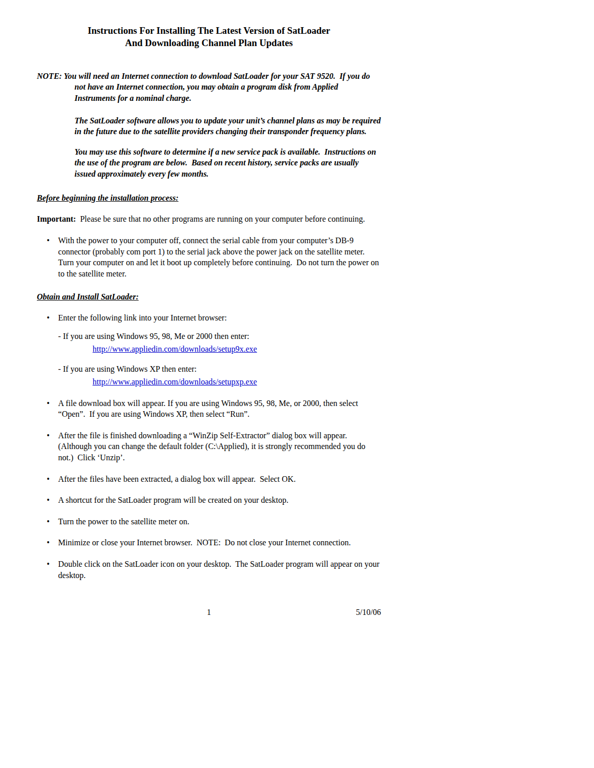Instructions For Installing The Latest Version of SatLoader
And Downloading Channel Plan Updates
NOTE: You will need an Internet connection to download SatLoader for your SAT 9520. If you do not have an Internet connection, you may obtain a program disk from Applied Instruments for a nominal charge.
The SatLoader software allows you to update your unit’s channel plans as may be required in the future due to the satellite providers changing their transponder frequency plans.
You may use this software to determine if a new service pack is available. Instructions on the use of the program are below. Based on recent history, service packs are usually issued approximately every few months.
Before beginning the installation process:
Important: Please be sure that no other programs are running on your computer before continuing.
With the power to your computer off, connect the serial cable from your computer’s DB-9 connector (probably com port 1) to the serial jack above the power jack on the satellite meter. Turn your computer on and let it boot up completely before continuing. Do not turn the power on to the satellite meter.
Obtain and Install SatLoader:
Enter the following link into your Internet browser:
- If you are using Windows 95, 98, Me or 2000 then enter:
http://www.appliedin.com/downloads/setup9x.exe
- If you are using Windows XP then enter:
http://www.appliedin.com/downloads/setupxp.exe
A file download box will appear. If you are using Windows 95, 98, Me, or 2000, then select “Open”. If you are using Windows XP, then select “Run”.
After the file is finished downloading a “WinZip Self-Extractor” dialog box will appear. (Although you can change the default folder (C:\Applied), it is strongly recommended you do not.) Click ‘Unzip’.
After the files have been extracted, a dialog box will appear. Select OK.
A shortcut for the SatLoader program will be created on your desktop.
Turn the power to the satellite meter on.
Minimize or close your Internet browser. NOTE: Do not close your Internet connection.
Double click on the SatLoader icon on your desktop. The SatLoader program will appear on your desktop.
1
5/10/06